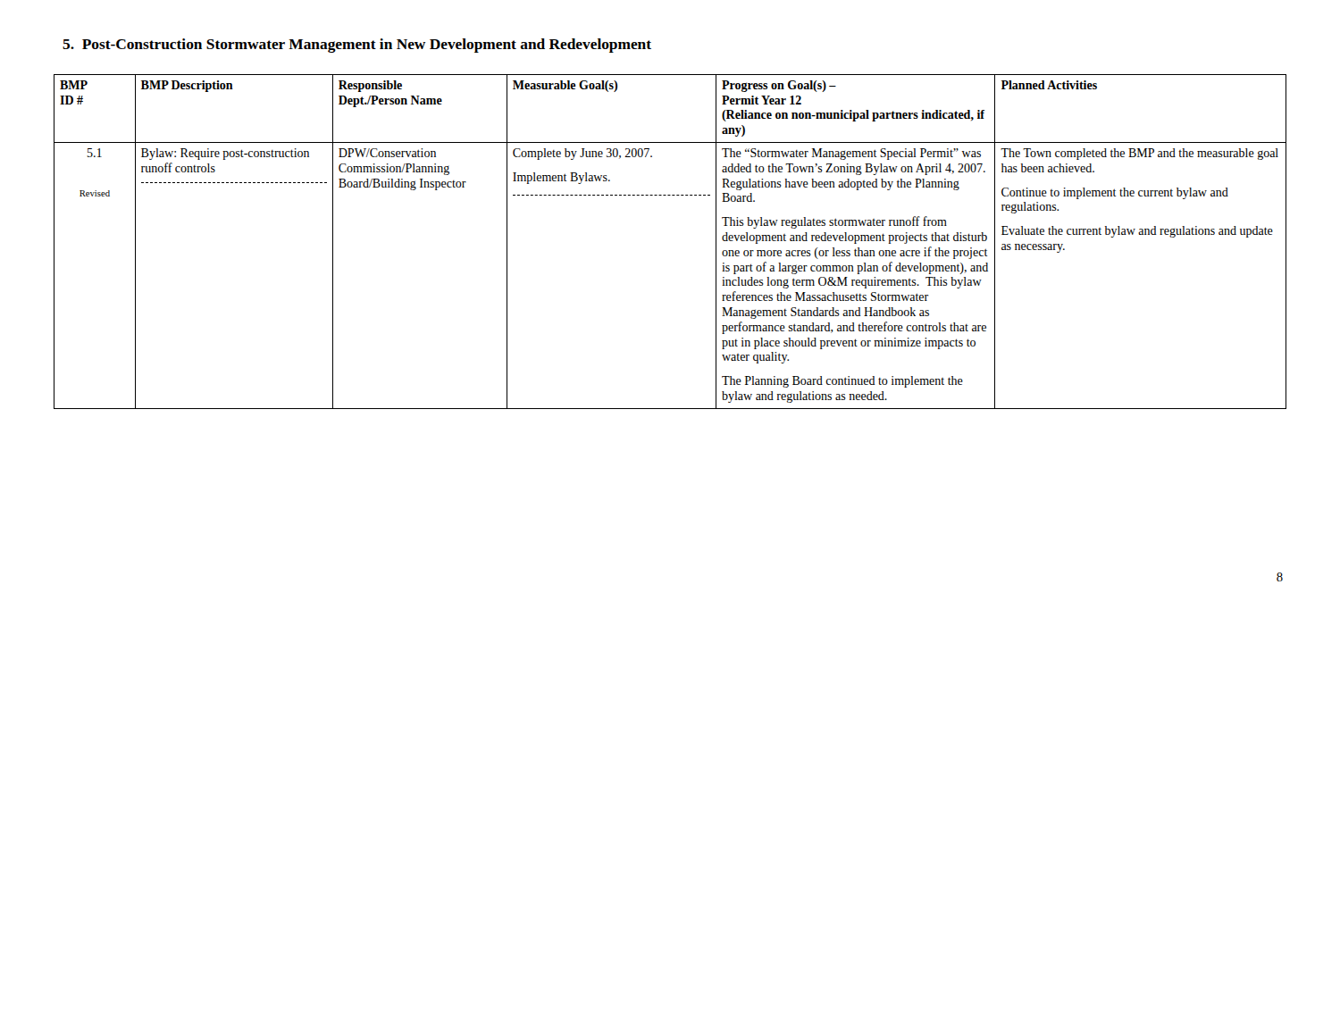5. Post-Construction Stormwater Management in New Development and Redevelopment
| BMP ID # | BMP Description | Responsible Dept./Person Name | Measurable Goal(s) | Progress on Goal(s) – Permit Year 12 (Reliance on non-municipal partners indicated, if any) | Planned Activities |
| --- | --- | --- | --- | --- | --- |
| 5.1 Revised | Bylaw: Require post-construction runoff controls | DPW/Conservation Commission/Planning Board/Building Inspector | Complete by June 30, 2007. Implement Bylaws. | The “Stormwater Management Special Permit” was added to the Town’s Zoning Bylaw on April 4, 2007. Regulations have been adopted by the Planning Board. This bylaw regulates stormwater runoff from development and redevelopment projects that disturb one or more acres (or less than one acre if the project is part of a larger common plan of development), and includes long term O&M requirements. This bylaw references the Massachusetts Stormwater Management Standards and Handbook as performance standard, and therefore controls that are put in place should prevent or minimize impacts to water quality. The Planning Board continued to implement the bylaw and regulations as needed. | The Town completed the BMP and the measurable goal has been achieved. Continue to implement the current bylaw and regulations. Evaluate the current bylaw and regulations and update as necessary. |
8